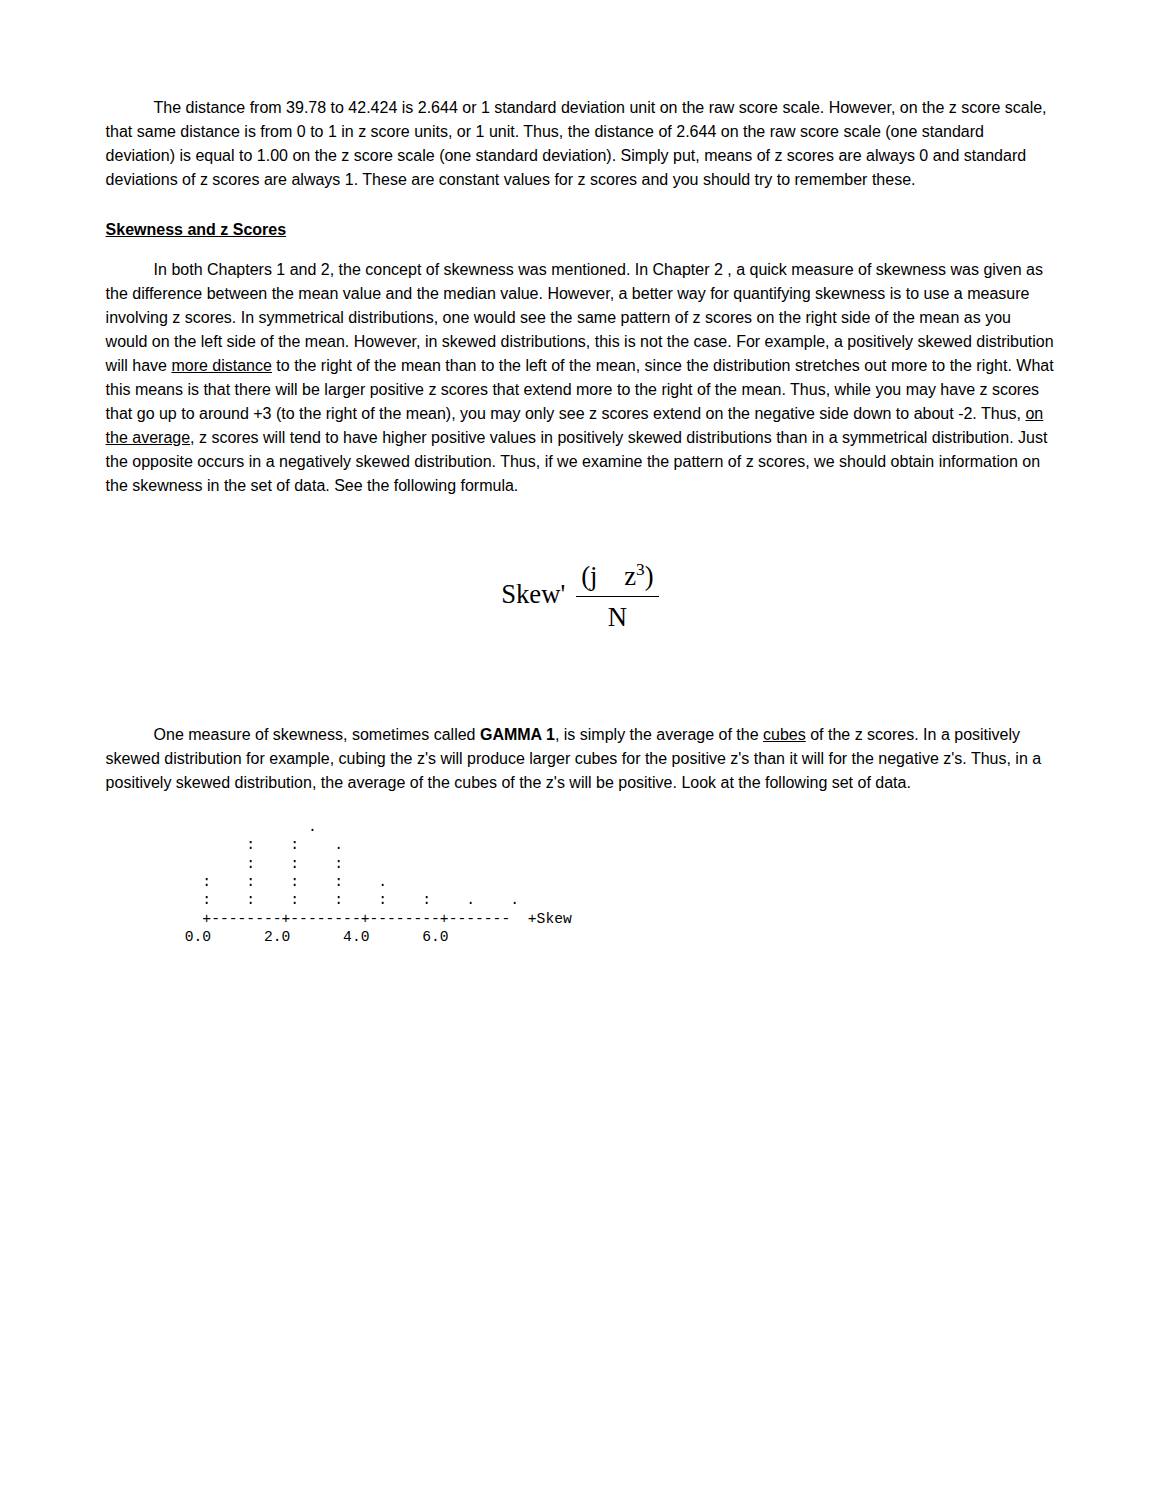The distance from 39.78 to 42.424 is 2.644 or 1 standard deviation unit on the raw score scale. However, on the z score scale, that same distance is from 0 to 1 in z score units, or 1 unit. Thus, the distance of 2.644 on the raw score scale (one standard deviation) is equal to 1.00 on the z score scale (one standard deviation). Simply put, means of z scores are always 0 and standard deviations of z scores are always 1. These are constant values for z scores and you should try to remember these.
Skewness and z Scores
In both Chapters 1 and 2, the concept of skewness was mentioned. In Chapter 2 , a quick measure of skewness was given as the difference between the mean value and the median value. However, a better way for quantifying skewness is to use a measure involving z scores. In symmetrical distributions, one would see the same pattern of z scores on the right side of the mean as you would on the left side of the mean. However, in skewed distributions, this is not the case. For example, a positively skewed distribution will have more distance to the right of the mean than to the left of the mean, since the distribution stretches out more to the right. What this means is that there will be larger positive z scores that extend more to the right of the mean. Thus, while you may have z scores that go up to around +3 (to the right of the mean), you may only see z scores extend on the negative side down to about -2. Thus, on the average, z scores will tend to have higher positive values in positively skewed distributions than in a symmetrical distribution. Just the opposite occurs in a negatively skewed distribution. Thus, if we examine the pattern of z scores, we should obtain information on the skewness in the set of data. See the following formula.
Skew' (j z3) N
One measure of skewness, sometimes called GAMMA 1, is simply the average of the cubes of the z scores. In a positively skewed distribution for example, cubing the z's will produce larger cubes for the positive z's than it will for the negative z's. Thus, in a positively skewed distribution, the average of the cubes of the z's will be positive. Look at the following set of data.
                 .
          :    :    .
          :    :    :
     :    :    :    :    .
     :    :    :    :    :    :    .    .
     +--------+--------+--------+-------  +Skew
   0.0      2.0      4.0      6.0